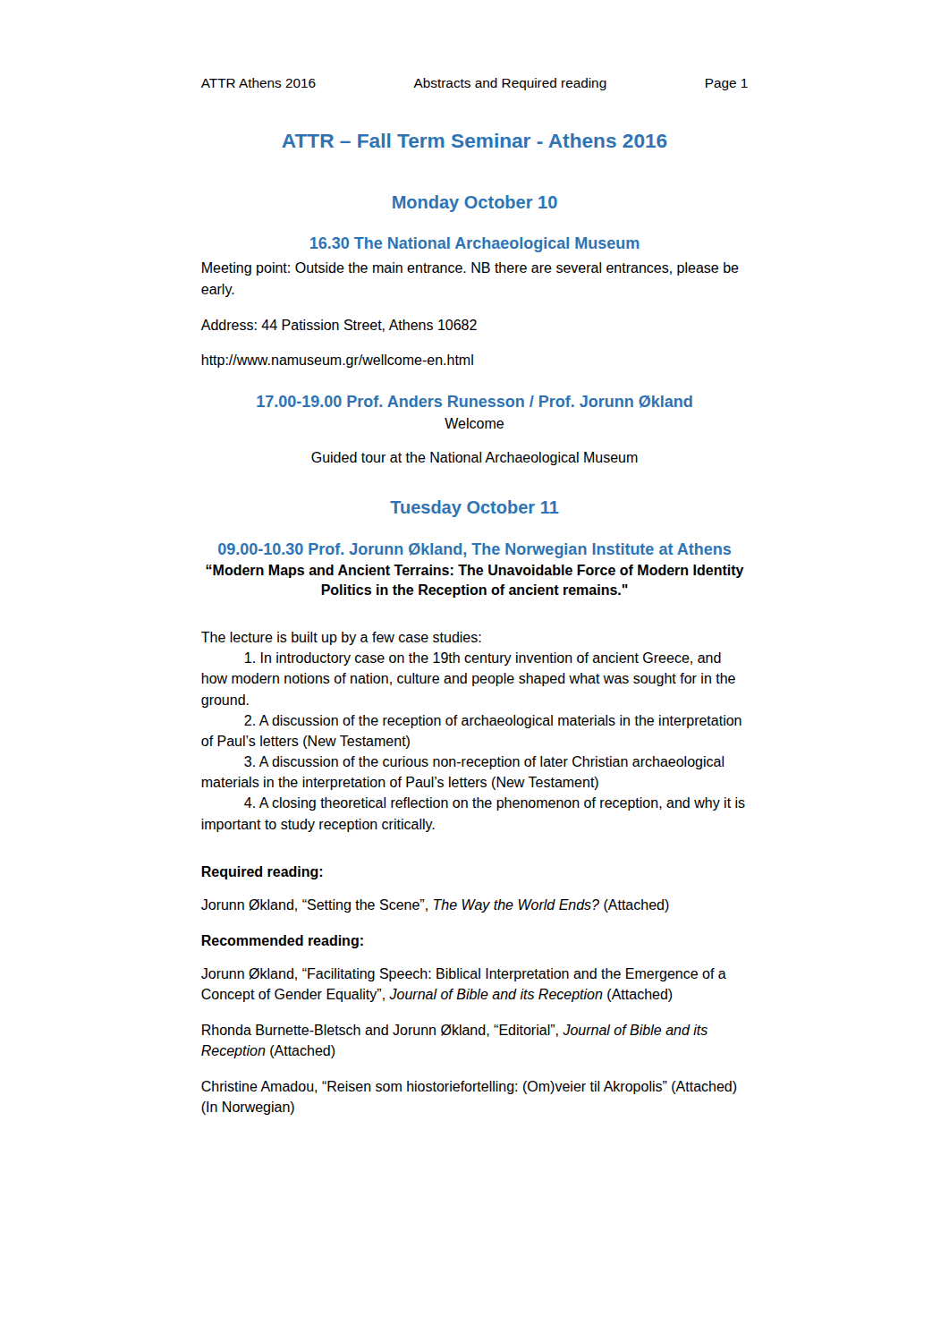ATTR Athens 2016 Abstracts and Required reading Page 1
ATTR – Fall Term Seminar - Athens 2016
Monday October 10
16.30 The National Archaeological Museum
Meeting point: Outside the main entrance. NB there are several entrances, please be early.
Address: 44 Patission Street, Athens 10682
http://www.namuseum.gr/wellcome-en.html
17.00-19.00 Prof. Anders Runesson / Prof. Jorunn Økland
Welcome
Guided tour at the National Archaeological Museum
Tuesday October 11
09.00-10.30 Prof. Jorunn Økland, The Norwegian Institute at Athens
“Modern Maps and Ancient Terrains: The Unavoidable Force of Modern Identity Politics in the Reception of ancient remains."
The lecture is built up by a few case studies:
1. In introductory case on the 19th century invention of ancient Greece, and how modern notions of nation, culture and people shaped what was sought for in the ground.
2. A discussion of the reception of archaeological materials in the interpretation of Paul’s letters (New Testament)
3. A discussion of the curious non-reception of later Christian archaeological materials in the interpretation of Paul’s letters (New Testament)
4. A closing theoretical reflection on the phenomenon of reception, and why it is important to study reception critically.
Required reading:
Jorunn Økland, “Setting the Scene”, The Way the World Ends? (Attached)
Recommended reading:
Jorunn Økland, “Facilitating Speech: Biblical Interpretation and the Emergence of a Concept of Gender Equality”, Journal of Bible and its Reception (Attached)
Rhonda Burnette-Bletsch and Jorunn Økland, “Editorial”, Journal of Bible and its Reception (Attached)
Christine Amadou, “Reisen som hiostoriefortelling: (Om)veier til Akropolis” (Attached) (In Norwegian)